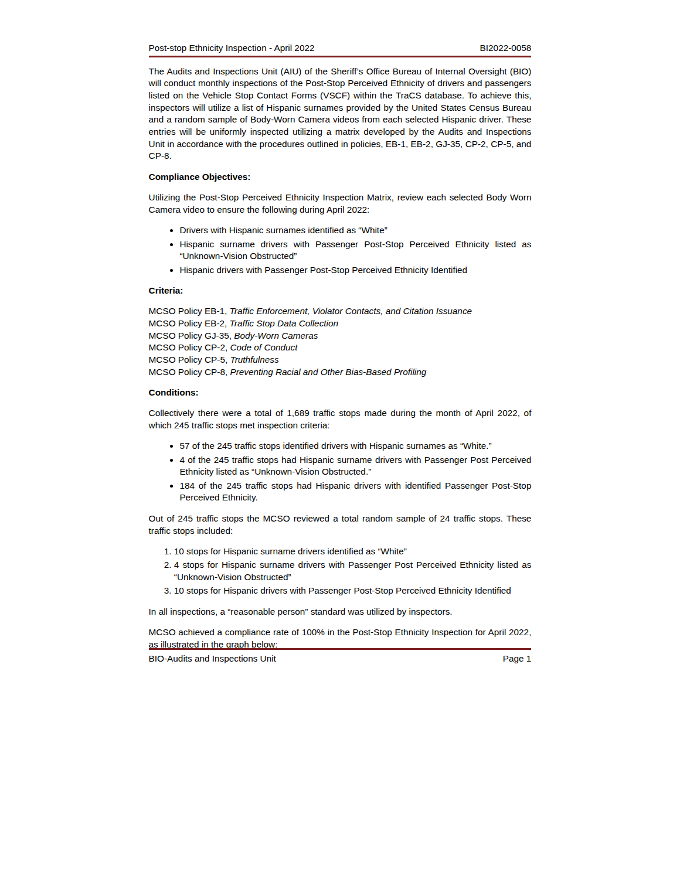Post-stop Ethnicity Inspection - April 2022
BI2022-0058
The Audits and Inspections Unit (AIU) of the Sheriff’s Office Bureau of Internal Oversight (BIO) will conduct monthly inspections of the Post-Stop Perceived Ethnicity of drivers and passengers listed on the Vehicle Stop Contact Forms (VSCF) within the TraCS database. To achieve this, inspectors will utilize a list of Hispanic surnames provided by the United States Census Bureau and a random sample of Body-Worn Camera videos from each selected Hispanic driver. These entries will be uniformly inspected utilizing a matrix developed by the Audits and Inspections Unit in accordance with the procedures outlined in policies, EB-1, EB-2, GJ-35, CP-2, CP-5, and CP-8.
Compliance Objectives:
Utilizing the Post-Stop Perceived Ethnicity Inspection Matrix, review each selected Body Worn Camera video to ensure the following during April 2022:
Drivers with Hispanic surnames identified as “White”
Hispanic surname drivers with Passenger Post-Stop Perceived Ethnicity listed as “Unknown-Vision Obstructed”
Hispanic drivers with Passenger Post-Stop Perceived Ethnicity Identified
Criteria:
MCSO Policy EB-1, Traffic Enforcement, Violator Contacts, and Citation Issuance
MCSO Policy EB-2, Traffic Stop Data Collection
MCSO Policy GJ-35, Body-Worn Cameras
MCSO Policy CP-2, Code of Conduct
MCSO Policy CP-5, Truthfulness
MCSO Policy CP-8, Preventing Racial and Other Bias-Based Profiling
Conditions:
Collectively there were a total of 1,689 traffic stops made during the month of April 2022, of which 245 traffic stops met inspection criteria:
57 of the 245 traffic stops identified drivers with Hispanic surnames as “White.”
4 of the 245 traffic stops had Hispanic surname drivers with Passenger Post Perceived Ethnicity listed as “Unknown-Vision Obstructed.”
184 of the 245 traffic stops had Hispanic drivers with identified Passenger Post-Stop Perceived Ethnicity.
Out of 245 traffic stops the MCSO reviewed a total random sample of 24 traffic stops. These traffic stops included:
10 stops for Hispanic surname drivers identified as “White”
4 stops for Hispanic surname drivers with Passenger Post Perceived Ethnicity listed as “Unknown-Vision Obstructed”
10 stops for Hispanic drivers with Passenger Post-Stop Perceived Ethnicity Identified
In all inspections, a “reasonable person” standard was utilized by inspectors.
MCSO achieved a compliance rate of 100% in the Post-Stop Ethnicity Inspection for April 2022, as illustrated in the graph below:
BIO-Audits and Inspections Unit
Page 1